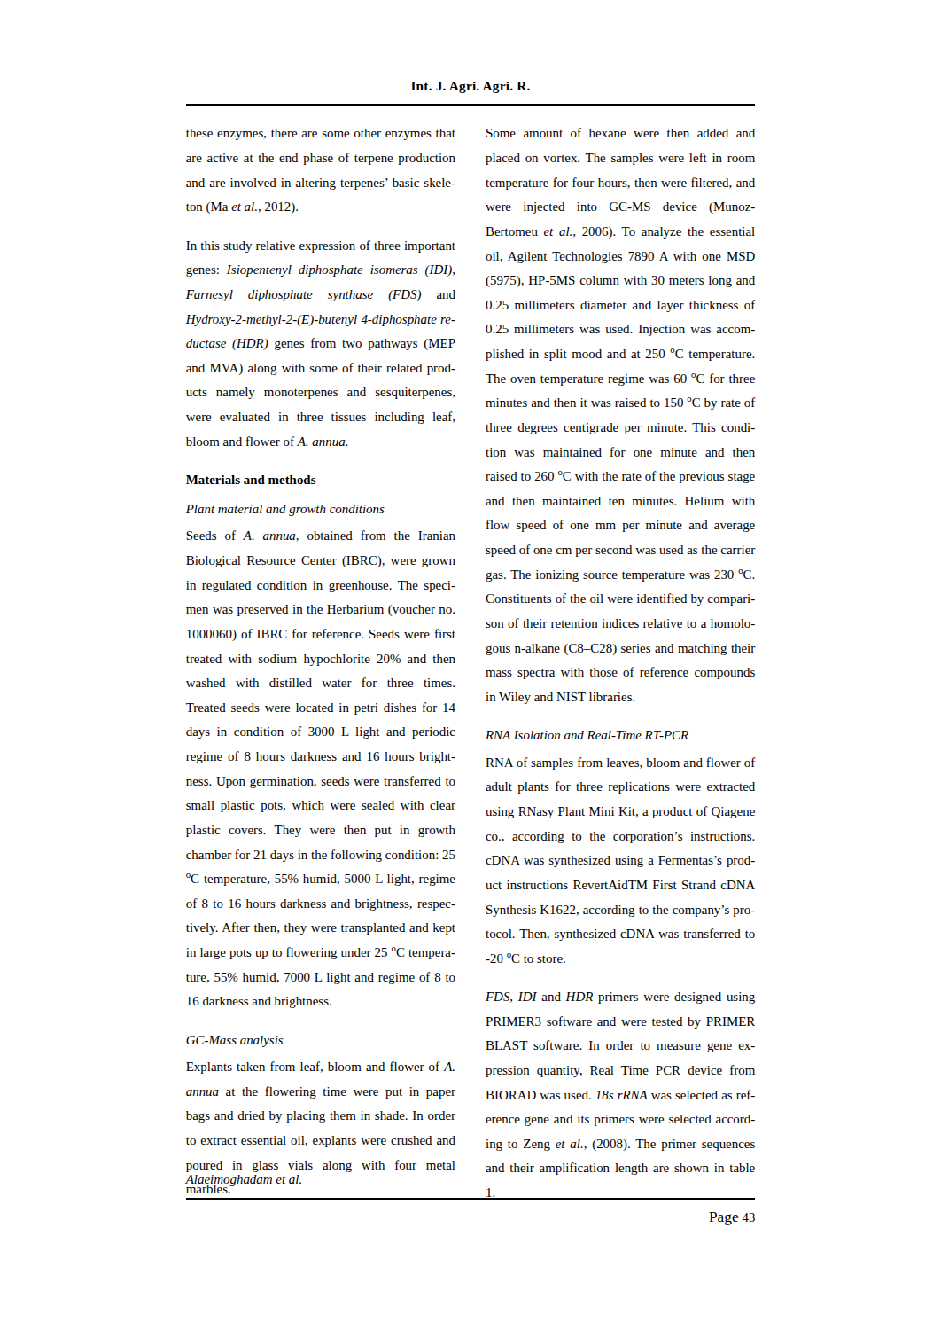Int. J. Agri. Agri. R.
these enzymes, there are some other enzymes that are active at the end phase of terpene production and are involved in altering terpenes’ basic skeleton (Ma et al., 2012).
In this study relative expression of three important genes: Isiopentenyl diphosphate isomeras (IDI), Farnesyl diphosphate synthase (FDS) and Hydroxy-2-methyl-2-(E)-butenyl 4-diphosphate reductase (HDR) genes from two pathways (MEP and MVA) along with some of their related products namely monoterpenes and sesquiterpenes, were evaluated in three tissues including leaf, bloom and flower of A. annua.
Materials and methods
Plant material and growth conditions
Seeds of A. annua, obtained from the Iranian Biological Resource Center (IBRC), were grown in regulated condition in greenhouse. The specimen was preserved in the Herbarium (voucher no. 1000060) of IBRC for reference. Seeds were first treated with sodium hypochlorite 20% and then washed with distilled water for three times. Treated seeds were located in petri dishes for 14 days in condition of 3000 L light and periodic regime of 8 hours darkness and 16 hours brightness. Upon germination, seeds were transferred to small plastic pots, which were sealed with clear plastic covers. They were then put in growth chamber for 21 days in the following condition: 25 oC temperature, 55% humid, 5000 L light, regime of 8 to 16 hours darkness and brightness, respectively. After then, they were transplanted and kept in large pots up to flowering under 25 oC temperature, 55% humid, 7000 L light and regime of 8 to 16 darkness and brightness.
GC-Mass analysis
Explants taken from leaf, bloom and flower of A. annua at the flowering time were put in paper bags and dried by placing them in shade. In order to extract essential oil, explants were crushed and poured in glass vials along with four metal marbles.
Some amount of hexane were then added and placed on vortex. The samples were left in room temperature for four hours, then were filtered, and were injected into GC-MS device (Munoz-Bertomeu et al., 2006). To analyze the essential oil, Agilent Technologies 7890 A with one MSD (5975), HP-5MS column with 30 meters long and 0.25 millimeters diameter and layer thickness of 0.25 millimeters was used. Injection was accomplished in split mood and at 250 oC temperature. The oven temperature regime was 60 oC for three minutes and then it was raised to 150 oC by rate of three degrees centigrade per minute. This condition was maintained for one minute and then raised to 260 oC with the rate of the previous stage and then maintained ten minutes. Helium with flow speed of one mm per minute and average speed of one cm per second was used as the carrier gas. The ionizing source temperature was 230 oC. Constituents of the oil were identified by comparison of their retention indices relative to a homologous n-alkane (C8–C28) series and matching their mass spectra with those of reference compounds in Wiley and NIST libraries.
RNA Isolation and Real-Time RT-PCR
RNA of samples from leaves, bloom and flower of adult plants for three replications were extracted using RNasy Plant Mini Kit, a product of Qiagene co., according to the corporation’s instructions. cDNA was synthesized using a Fermentas’s product instructions RevertAidTM First Strand cDNA Synthesis K1622, according to the company’s protocol. Then, synthesized cDNA was transferred to -20 oC to store.
FDS, IDI and HDR primers were designed using PRIMER3 software and were tested by PRIMER BLAST software. In order to measure gene expression quantity, Real Time PCR device from BIORAD was used. 18s rRNA was selected as reference gene and its primers were selected according to Zeng et al., (2008). The primer sequences and their amplification length are shown in table 1.
Alaeimoghadam et al.
Page43